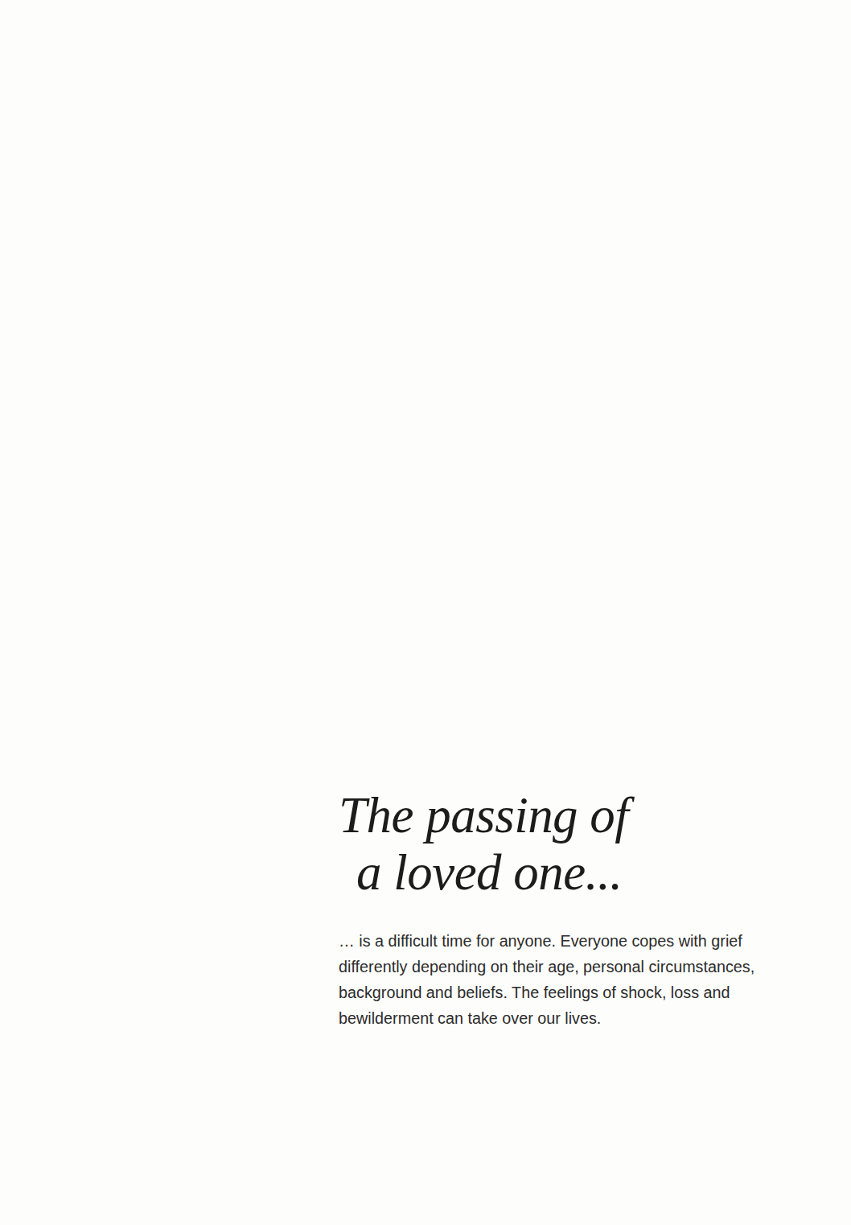The passing ofa loved one...
… is a difficult time for anyone. Everyone copes with grief differently depending on their age, personal circumstances, background and beliefs. The feelings of shock, loss and bewilderment can take over our lives.